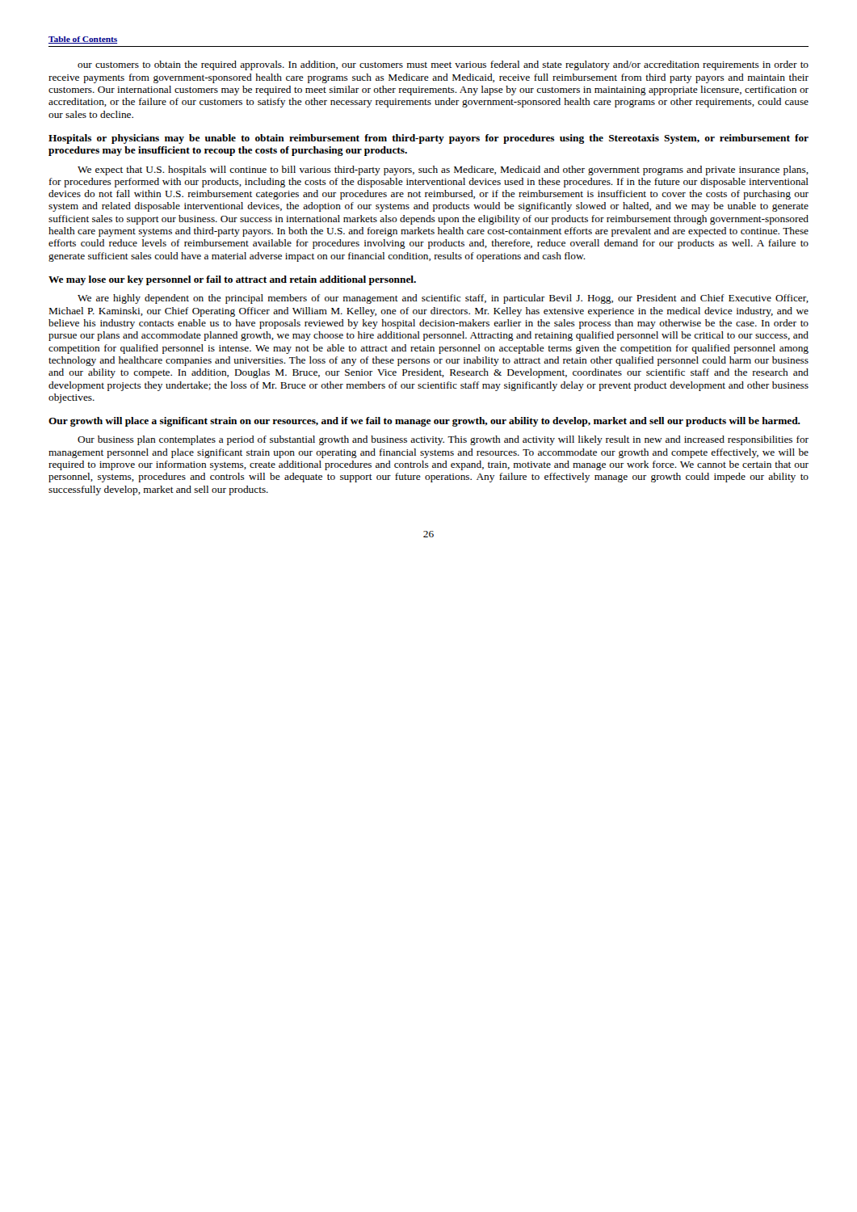Table of Contents
our customers to obtain the required approvals. In addition, our customers must meet various federal and state regulatory and/or accreditation requirements in order to receive payments from government-sponsored health care programs such as Medicare and Medicaid, receive full reimbursement from third party payors and maintain their customers. Our international customers may be required to meet similar or other requirements. Any lapse by our customers in maintaining appropriate licensure, certification or accreditation, or the failure of our customers to satisfy the other necessary requirements under government-sponsored health care programs or other requirements, could cause our sales to decline.
Hospitals or physicians may be unable to obtain reimbursement from third-party payors for procedures using the Stereotaxis System, or reimbursement for procedures may be insufficient to recoup the costs of purchasing our products.
We expect that U.S. hospitals will continue to bill various third-party payors, such as Medicare, Medicaid and other government programs and private insurance plans, for procedures performed with our products, including the costs of the disposable interventional devices used in these procedures. If in the future our disposable interventional devices do not fall within U.S. reimbursement categories and our procedures are not reimbursed, or if the reimbursement is insufficient to cover the costs of purchasing our system and related disposable interventional devices, the adoption of our systems and products would be significantly slowed or halted, and we may be unable to generate sufficient sales to support our business. Our success in international markets also depends upon the eligibility of our products for reimbursement through government-sponsored health care payment systems and third-party payors. In both the U.S. and foreign markets health care cost-containment efforts are prevalent and are expected to continue. These efforts could reduce levels of reimbursement available for procedures involving our products and, therefore, reduce overall demand for our products as well. A failure to generate sufficient sales could have a material adverse impact on our financial condition, results of operations and cash flow.
We may lose our key personnel or fail to attract and retain additional personnel.
We are highly dependent on the principal members of our management and scientific staff, in particular Bevil J. Hogg, our President and Chief Executive Officer, Michael P. Kaminski, our Chief Operating Officer and William M. Kelley, one of our directors. Mr. Kelley has extensive experience in the medical device industry, and we believe his industry contacts enable us to have proposals reviewed by key hospital decision-makers earlier in the sales process than may otherwise be the case. In order to pursue our plans and accommodate planned growth, we may choose to hire additional personnel. Attracting and retaining qualified personnel will be critical to our success, and competition for qualified personnel is intense. We may not be able to attract and retain personnel on acceptable terms given the competition for qualified personnel among technology and healthcare companies and universities. The loss of any of these persons or our inability to attract and retain other qualified personnel could harm our business and our ability to compete. In addition, Douglas M. Bruce, our Senior Vice President, Research & Development, coordinates our scientific staff and the research and development projects they undertake; the loss of Mr. Bruce or other members of our scientific staff may significantly delay or prevent product development and other business objectives.
Our growth will place a significant strain on our resources, and if we fail to manage our growth, our ability to develop, market and sell our products will be harmed.
Our business plan contemplates a period of substantial growth and business activity. This growth and activity will likely result in new and increased responsibilities for management personnel and place significant strain upon our operating and financial systems and resources. To accommodate our growth and compete effectively, we will be required to improve our information systems, create additional procedures and controls and expand, train, motivate and manage our work force. We cannot be certain that our personnel, systems, procedures and controls will be adequate to support our future operations. Any failure to effectively manage our growth could impede our ability to successfully develop, market and sell our products.
26